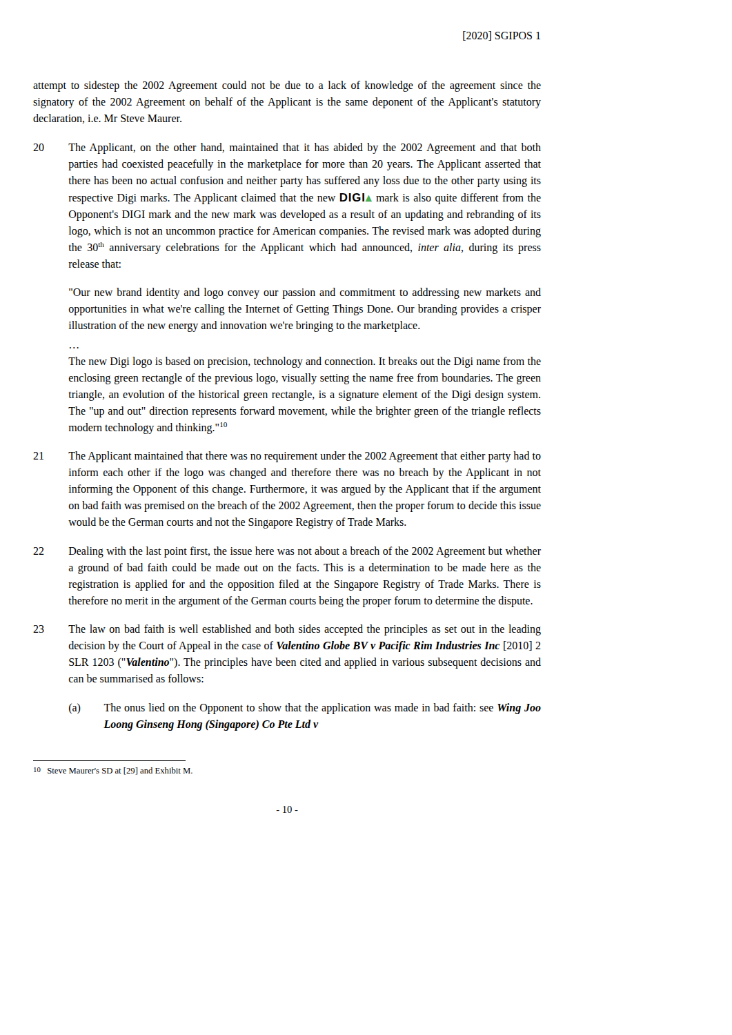[2020] SGIPOS 1
attempt to sidestep the 2002 Agreement could not be due to a lack of knowledge of the agreement since the signatory of the 2002 Agreement on behalf of the Applicant is the same deponent of the Applicant's statutory declaration, i.e. Mr Steve Maurer.
20
The Applicant, on the other hand, maintained that it has abided by the 2002 Agreement and that both parties had coexisted peacefully in the marketplace for more than 20 years. The Applicant asserted that there has been no actual confusion and neither party has suffered any loss due to the other party using its respective Digi marks. The Applicant claimed that the new DIGI▴ mark is also quite different from the Opponent's DIGI mark and the new mark was developed as a result of an updating and rebranding of its logo, which is not an uncommon practice for American companies. The revised mark was adopted during the 30th anniversary celebrations for the Applicant which had announced, inter alia, during its press release that:
"Our new brand identity and logo convey our passion and commitment to addressing new markets and opportunities in what we're calling the Internet of Getting Things Done. Our branding provides a crisper illustration of the new energy and innovation we're bringing to the marketplace.
…
The new Digi logo is based on precision, technology and connection. It breaks out the Digi name from the enclosing green rectangle of the previous logo, visually setting the name free from boundaries. The green triangle, an evolution of the historical green rectangle, is a signature element of the Digi design system. The "up and out" direction represents forward movement, while the brighter green of the triangle reflects modern technology and thinking."10
21
The Applicant maintained that there was no requirement under the 2002 Agreement that either party had to inform each other if the logo was changed and therefore there was no breach by the Applicant in not informing the Opponent of this change. Furthermore, it was argued by the Applicant that if the argument on bad faith was premised on the breach of the 2002 Agreement, then the proper forum to decide this issue would be the German courts and not the Singapore Registry of Trade Marks.
22
Dealing with the last point first, the issue here was not about a breach of the 2002 Agreement but whether a ground of bad faith could be made out on the facts. This is a determination to be made here as the registration is applied for and the opposition filed at the Singapore Registry of Trade Marks. There is therefore no merit in the argument of the German courts being the proper forum to determine the dispute.
23
The law on bad faith is well established and both sides accepted the principles as set out in the leading decision by the Court of Appeal in the case of Valentino Globe BV v Pacific Rim Industries Inc [2010] 2 SLR 1203 ("Valentino"). The principles have been cited and applied in various subsequent decisions and can be summarised as follows:
(a) The onus lied on the Opponent to show that the application was made in bad faith: see Wing Joo Loong Ginseng Hong (Singapore) Co Pte Ltd v
10 Steve Maurer's SD at [29] and Exhibit M.
- 10 -